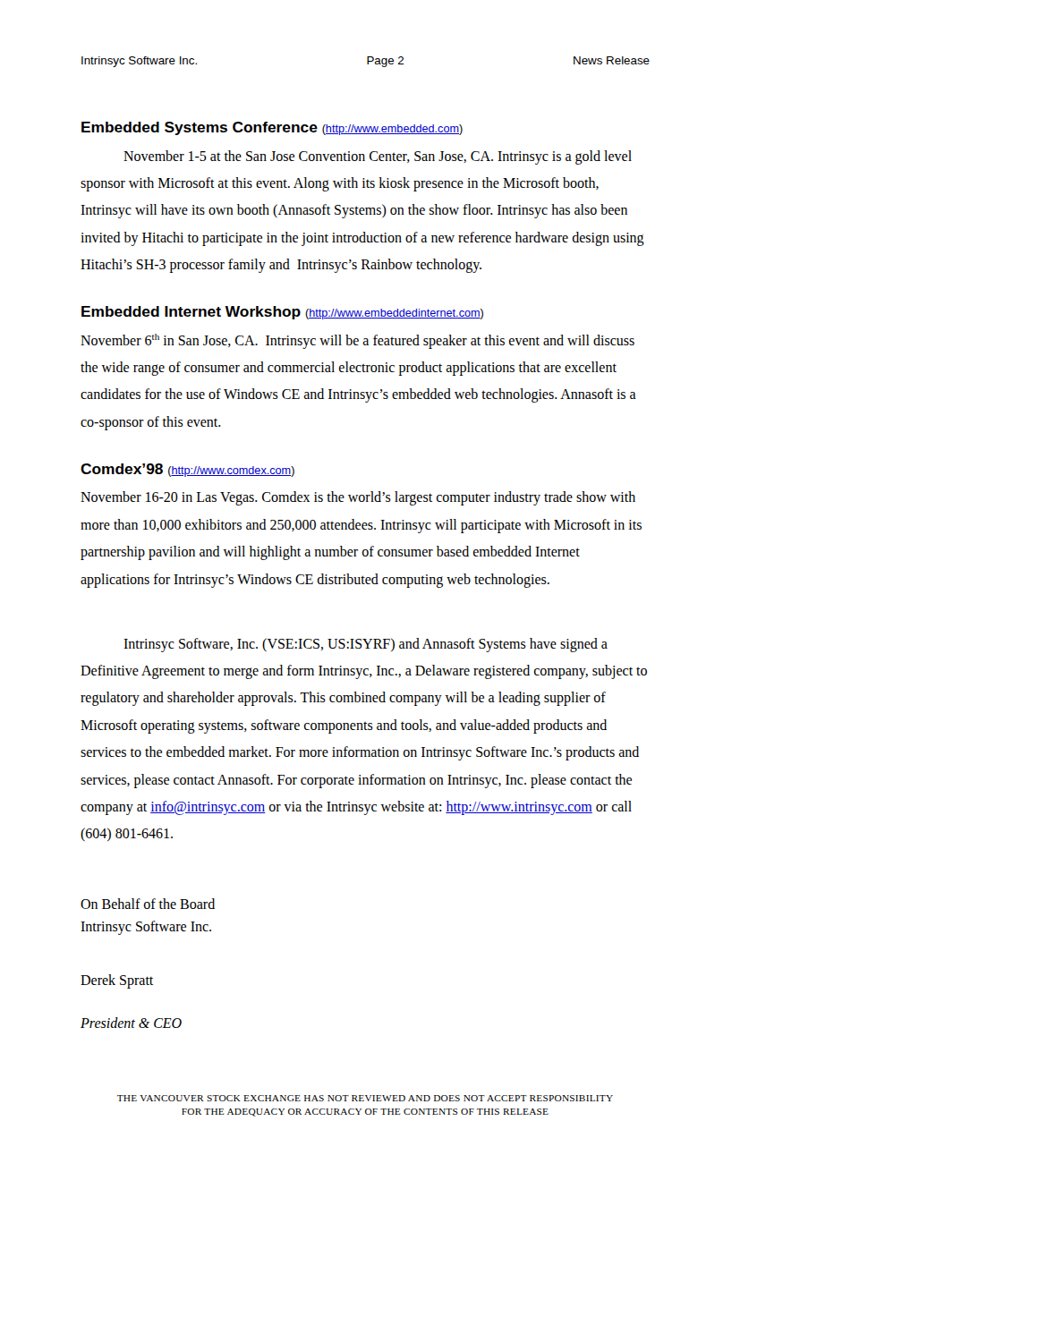Intrinsyc Software Inc.
Page 2
News Release
Embedded Systems Conference (http://www.embedded.com)
November 1-5 at the San Jose Convention Center, San Jose, CA. Intrinsyc is a gold level sponsor with Microsoft at this event. Along with its kiosk presence in the Microsoft booth, Intrinsyc will have its own booth (Annasoft Systems) on the show floor. Intrinsyc has also been invited by Hitachi to participate in the joint introduction of a new reference hardware design using Hitachi’s SH-3 processor family and Intrinsyc’s Rainbow technology.
Embedded Internet Workshop (http://www.embeddedinternet.com)
November 6th in San Jose, CA. Intrinsyc will be a featured speaker at this event and will discuss the wide range of consumer and commercial electronic product applications that are excellent candidates for the use of Windows CE and Intrinsyc’s embedded web technologies. Annasoft is a co-sponsor of this event.
Comdex’98 (http://www.comdex.com)
November 16-20 in Las Vegas. Comdex is the world’s largest computer industry trade show with more than 10,000 exhibitors and 250,000 attendees. Intrinsyc will participate with Microsoft in its partnership pavilion and will highlight a number of consumer based embedded Internet applications for Intrinsyc’s Windows CE distributed computing web technologies.
Intrinsyc Software, Inc. (VSE:ICS, US:ISYRF) and Annasoft Systems have signed a Definitive Agreement to merge and form Intrinsyc, Inc., a Delaware registered company, subject to regulatory and shareholder approvals. This combined company will be a leading supplier of Microsoft operating systems, software components and tools, and value-added products and services to the embedded market. For more information on Intrinsyc Software Inc.’s products and services, please contact Annasoft. For corporate information on Intrinsyc, Inc. please contact the company at info@intrinsyc.com or via the Intrinsyc website at: http://www.intrinsyc.com or call (604) 801-6461.
On Behalf of the Board
Intrinsyc Software Inc.
Derek Spratt
President & CEO
THE VANCOUVER STOCK EXCHANGE HAS NOT REVIEWED AND DOES NOT ACCEPT RESPONSIBILITY
FOR THE ADEQUACY OR ACCURACY OF THE CONTENTS OF THIS RELEASE